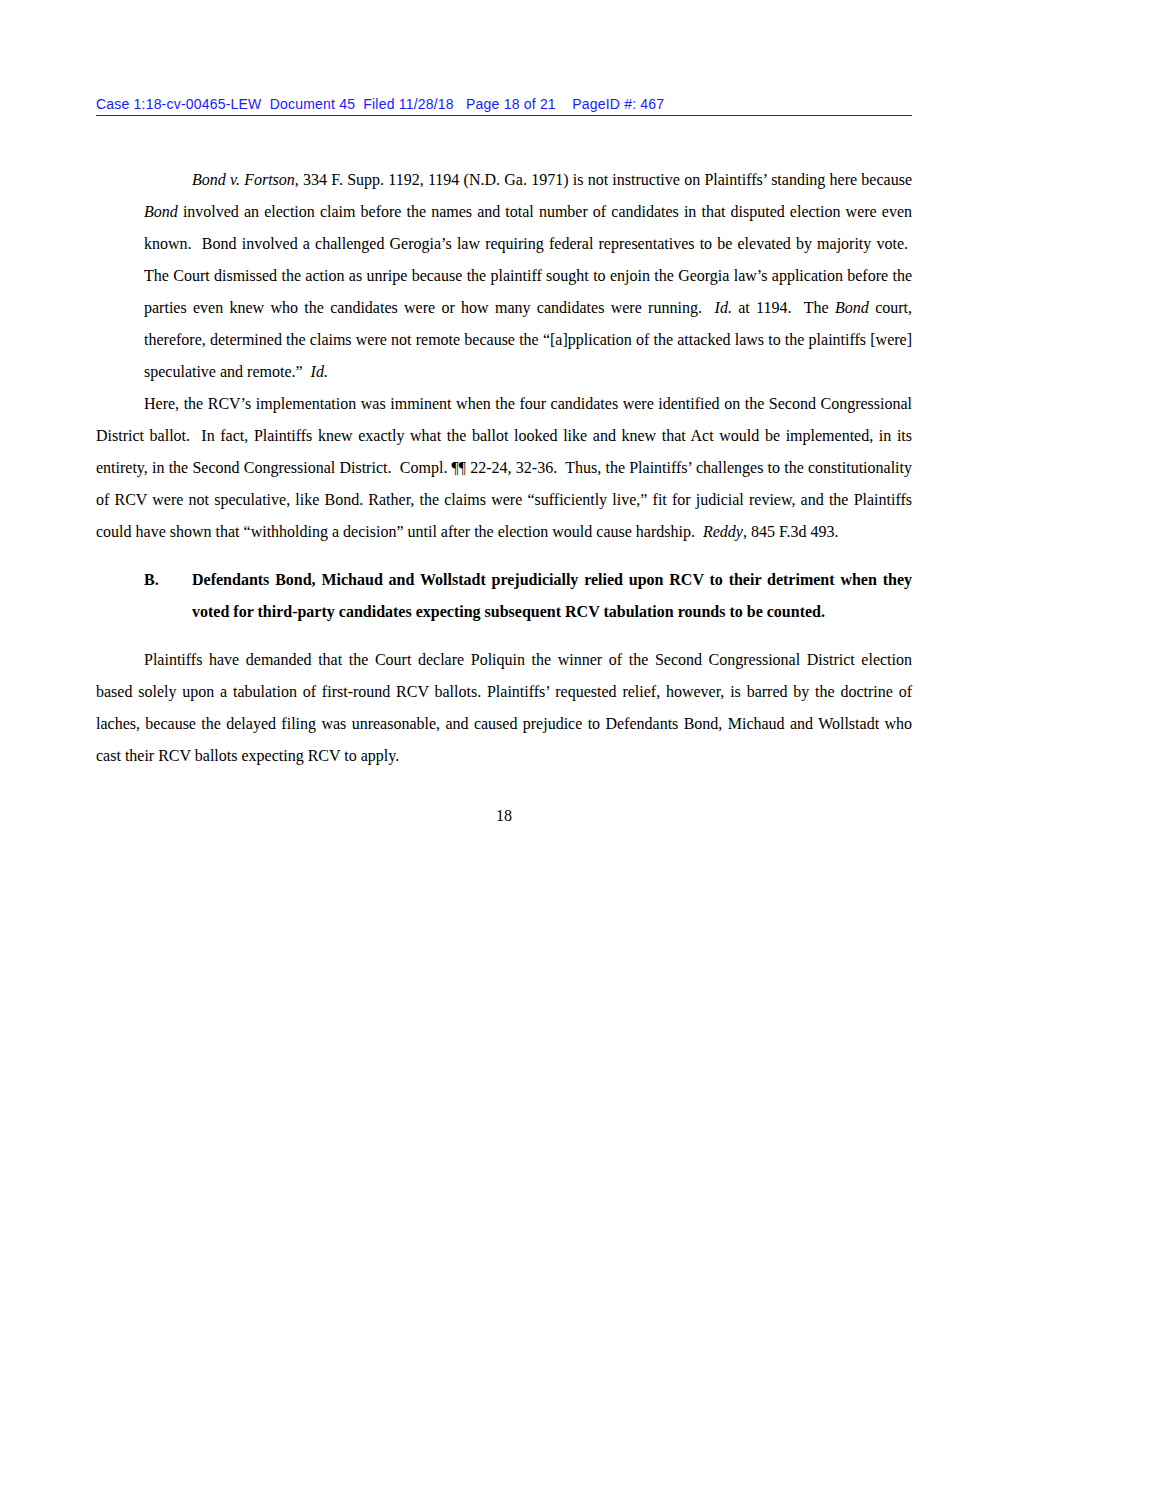Case 1:18-cv-00465-LEW Document 45 Filed 11/28/18 Page 18 of 21 PageID #: 467
Bond v. Fortson, 334 F. Supp. 1192, 1194 (N.D. Ga. 1971) is not instructive on Plaintiffs’ standing here because Bond involved an election claim before the names and total number of candidates in that disputed election were even known. Bond involved a challenged Gerogia’s law requiring federal representatives to be elevated by majority vote. The Court dismissed the action as unripe because the plaintiff sought to enjoin the Georgia law’s application before the parties even knew who the candidates were or how many candidates were running. Id. at 1194. The Bond court, therefore, determined the claims were not remote because the “[a]pplication of the attacked laws to the plaintiffs [were] speculative and remote.” Id.
Here, the RCV’s implementation was imminent when the four candidates were identified on the Second Congressional District ballot. In fact, Plaintiffs knew exactly what the ballot looked like and knew that Act would be implemented, in its entirety, in the Second Congressional District. Compl. ¶¶ 22-24, 32-36. Thus, the Plaintiffs’ challenges to the constitutionality of RCV were not speculative, like Bond. Rather, the claims were “sufficiently live,” fit for judicial review, and the Plaintiffs could have shown that “withholding a decision” until after the election would cause hardship. Reddy, 845 F.3d 493.
B.
Defendants Bond, Michaud and Wollstadt prejudicially relied upon RCV to their detriment when they voted for third-party candidates expecting subsequent RCV tabulation rounds to be counted.
Plaintiffs have demanded that the Court declare Poliquin the winner of the Second Congressional District election based solely upon a tabulation of first-round RCV ballots. Plaintiffs’ requested relief, however, is barred by the doctrine of laches, because the delayed filing was unreasonable, and caused prejudice to Defendants Bond, Michaud and Wollstadt who cast their RCV ballots expecting RCV to apply.
18